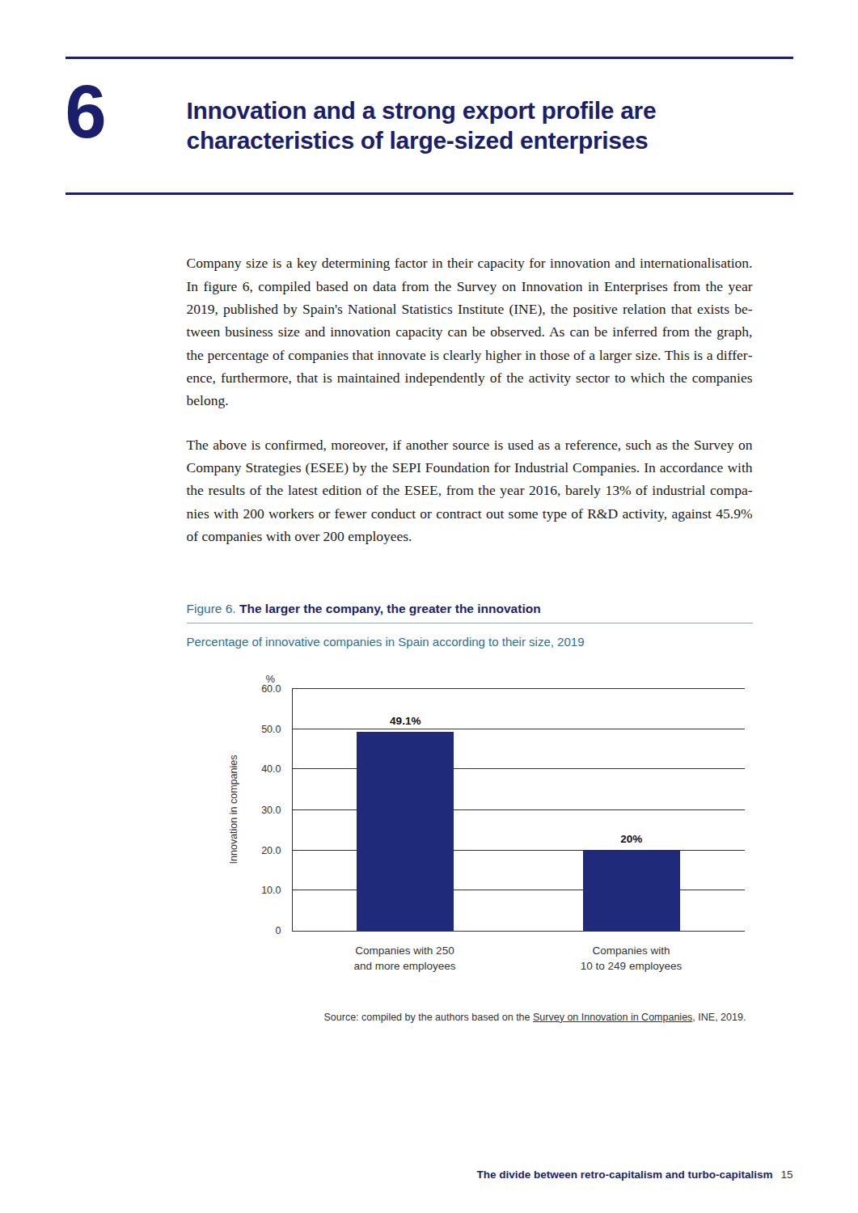6
Innovation and a strong export profile are characteristics of large-sized enterprises
Company size is a key determining factor in their capacity for innovation and internationalisation. In figure 6, compiled based on data from the Survey on Innovation in Enterprises from the year 2019, published by Spain's National Statistics Institute (INE), the positive relation that exists between business size and innovation capacity can be observed. As can be inferred from the graph, the percentage of companies that innovate is clearly higher in those of a larger size. This is a difference, furthermore, that is maintained independently of the activity sector to which the companies belong.
The above is confirmed, moreover, if another source is used as a reference, such as the Survey on Company Strategies (ESEE) by the SEPI Foundation for Industrial Companies. In accordance with the results of the latest edition of the ESEE, from the year 2016, barely 13% of industrial companies with 200 workers or fewer conduct or contract out some type of R&D activity, against 45.9% of companies with over 200 employees.
Figure 6. The larger the company, the greater the innovation
Percentage of innovative companies in Spain according to their size, 2019
%
Innovation in companies
60.0
50.0
40.0
30.0
20.0
10.0
0
49.1%
20%
Companies with 250
and more employees
Companies with
10 to 249 employees
Source: compiled by the authors based on the Survey on Innovation in Companies, INE, 2019.
The divide between retro-capitalism and turbo-capitalism15